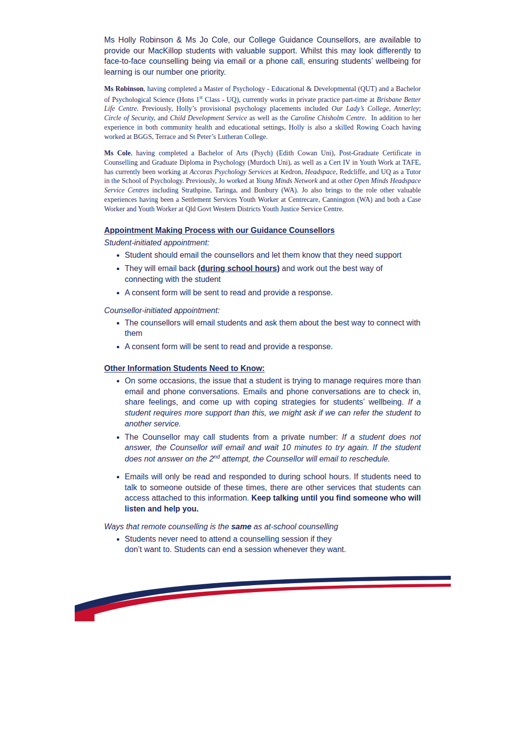Ms Holly Robinson & Ms Jo Cole, our College Guidance Counsellors, are available to provide our MacKillop students with valuable support. Whilst this may look differently to face-to-face counselling being via email or a phone call, ensuring students’ wellbeing for learning is our number one priority.
Ms Robinson, having completed a Master of Psychology - Educational & Developmental (QUT) and a Bachelor of Psychological Science (Hons 1st Class - UQ), currently works in private practice part-time at Brisbane Better Life Centre. Previously, Holly’s provisional psychology placements included Our Lady’s College, Annerley; Circle of Security, and Child Development Service as well as the Caroline Chisholm Centre. In addition to her experience in both community health and educational settings, Holly is also a skilled Rowing Coach having worked at BGGS, Terrace and St Peter’s Lutheran College.
Ms Cole, having completed a Bachelor of Arts (Psych) (Edith Cowan Uni), Post-Graduate Certificate in Counselling and Graduate Diploma in Psychology (Murdoch Uni), as well as a Cert IV in Youth Work at TAFE, has currently been working at Accoras Psychology Services at Kedron, Headspace, Redcliffe, and UQ as a Tutor in the School of Psychology. Previously, Jo worked at Young Minds Network and at other Open Minds Headspace Service Centres including Strathpine, Taringa, and Bunbury (WA). Jo also brings to the role other valuable experiences having been a Settlement Services Youth Worker at Centrecare, Cannington (WA) and both a Case Worker and Youth Worker at Qld Govt Western Districts Youth Justice Service Centre.
Appointment Making Process with our Guidance Counsellors
Student-initiated appointment:
Student should email the counsellors and let them know that they need support
They will email back (during school hours) and work out the best way of connecting with the student
A consent form will be sent to read and provide a response.
Counsellor-initiated appointment:
The counsellors will email students and ask them about the best way to connect with them
A consent form will be sent to read and provide a response.
Other Information Students Need to Know:
On some occasions, the issue that a student is trying to manage requires more than email and phone conversations. Emails and phone conversations are to check in, share feelings, and come up with coping strategies for students’ wellbeing. If a student requires more support than this, we might ask if we can refer the student to another service.
The Counsellor may call students from a private number: If a student does not answer, the Counsellor will email and wait 10 minutes to try again. If the student does not answer on the 2nd attempt, the Counsellor will email to reschedule.
Emails will only be read and responded to during school hours. If students need to talk to someone outside of these times, there are other services that students can access attached to this information. Keep talking until you find someone who will listen and help you.
Ways that remote counselling is the same as at-school counselling
Students never need to attend a counselling session if they
don’t want to. Students can end a session whenever they want.